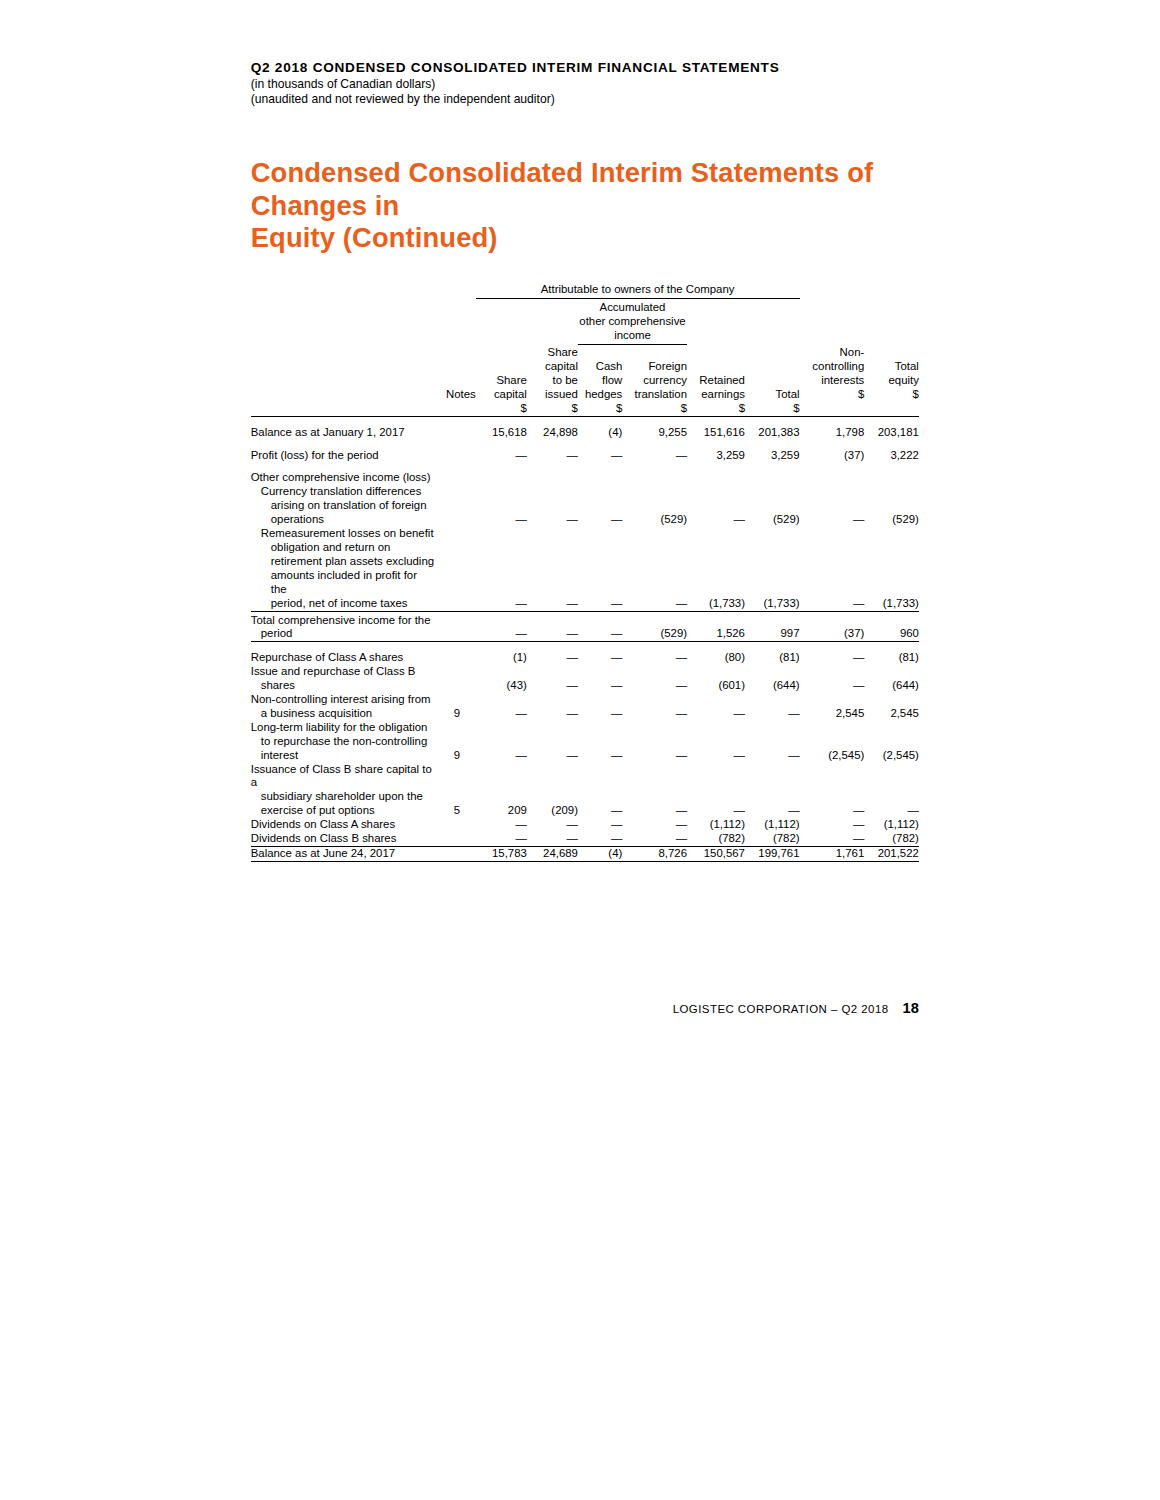Q2 2018 CONDENSED CONSOLIDATED INTERIM FINANCIAL STATEMENTS
(in thousands of Canadian dollars)
(unaudited and not reviewed by the independent auditor)
Condensed Consolidated Interim Statements of Changes in
Equity (Continued)
| | | Attributable to owners of the Company | | |
| | | | | Accumulated | | | | |
| | | | | other comprehensive | | | | |
| | | | | income | | | | |
| | | | Share | | | | | Non- | |
| | | | capital | Cash | Foreign | | | controlling | Total |
| | | Share | to be | flow | currency | Retained | | interests | equity |
| | Notes | capital | issued | hedges | translation | earnings | Total | $ | $ |
| | | $ | $ | $ | $ | $ | $ | | |
| Balance as at January 1, 2017 | | 15,618 | 24,898 | (4) | 9,255 | 151,616 | 201,383 | 1,798 | 203,181 |
| Profit (loss) for the period | | — | — | — | — | 3,259 | 3,259 | (37) | 3,222 |
| Other comprehensive income (loss) | | | | | | | | | |
| Currency translation differences | | | | | | | | | |
| arising on translation of foreign | | | | | | | | | |
| operations | | — | — | — | (529) | — | (529) | — | (529) |
| Remeasurement losses on benefit | | | | | | | | | |
| obligation and return on | | | | | | | | | |
| retirement plan assets excluding | | | | | | | | | |
| amounts included in profit for the | | | | | | | | | |
| period, net of income taxes | | — | — | — | — | (1,733) | (1,733) | — | (1,733) |
| Total comprehensive income for the | | | | | | | | | |
| period | | — | — | — | (529) | 1,526 | 997 | (37) | 960 |
| Repurchase of Class A shares | | (1) | — | — | — | (80) | (81) | — | (81) |
| Issue and repurchase of Class B | | | | | | | | | |
| shares | | (43) | — | — | — | (601) | (644) | — | (644) |
| Non-controlling interest arising from | | | | | | | | | |
| a business acquisition | 9 | — | — | — | — | — | — | 2,545 | 2,545 |
| Long-term liability for the obligation | | | | | | | | | |
| to repurchase the non-controlling | | | | | | | | | |
| interest | 9 | — | — | — | — | — | — | (2,545) | (2,545) |
| Issuance of Class B share capital to a | | | | | | | | | |
| subsidiary shareholder upon the | | | | | | | | | |
| exercise of put options | 5 | 209 | (209) | — | — | — | — | — | — |
| Dividends on Class A shares | | — | — | — | — | (1,112) | (1,112) | — | (1,112) |
| Dividends on Class B shares | | — | — | — | — | (782) | (782) | — | (782) |
| Balance as at June 24, 2017 | | 15,783 | 24,689 | (4) | 8,726 | 150,567 | 199,761 | 1,761 | 201,522 |
LOGISTEC CORPORATION – Q2 201818